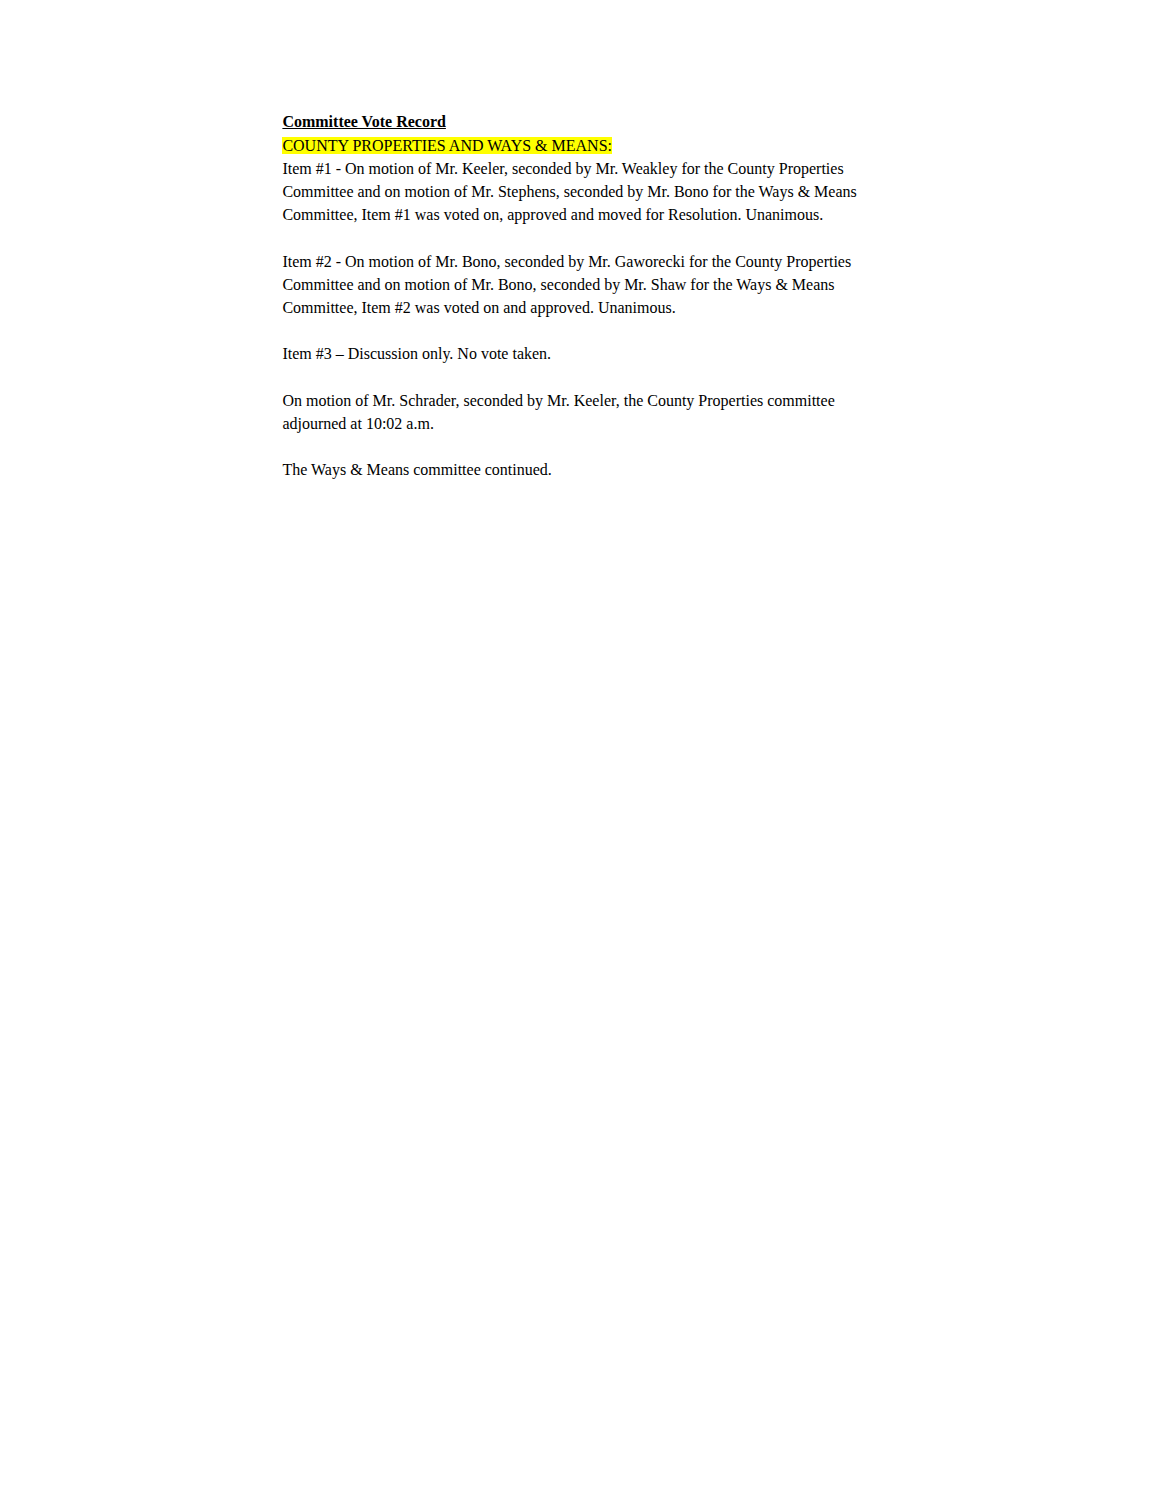Committee Vote Record
COUNTY PROPERTIES AND WAYS & MEANS:
Item #1 - On motion of Mr. Keeler, seconded by Mr. Weakley for the County Properties Committee and on motion of Mr. Stephens, seconded by Mr. Bono for the Ways & Means Committee, Item #1 was voted on, approved and moved for Resolution. Unanimous.
Item #2 - On motion of Mr. Bono, seconded by Mr. Gaworecki for the County Properties Committee and on motion of Mr. Bono, seconded by Mr. Shaw for the Ways & Means Committee, Item #2 was voted on and approved. Unanimous.
Item #3 – Discussion only. No vote taken.
On motion of Mr. Schrader, seconded by Mr. Keeler, the County Properties committee adjourned at 10:02 a.m.
The Ways & Means committee continued.